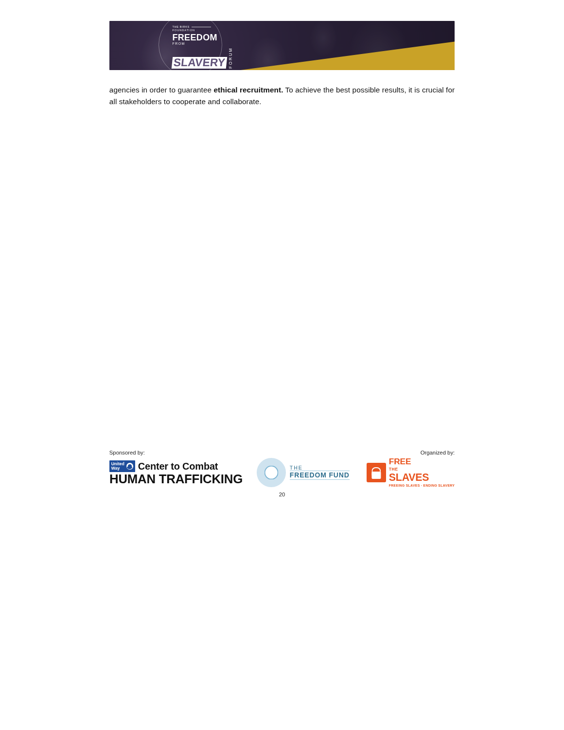The Birks
Foundation
FREEDOM
from
SLAVERY Forum
agencies in order to guarantee ethical recruitment. To achieve the best possible results, it is crucial for all stakeholders to cooperate and collaborate.
Sponsored by: Organized by:
United
Way
Center to Combat
HUMAN TRAFFICKING
THE FREEDOM FUND
FREE THE SLAVES
FREEING SLAVES · ENDING SLAVERY
20